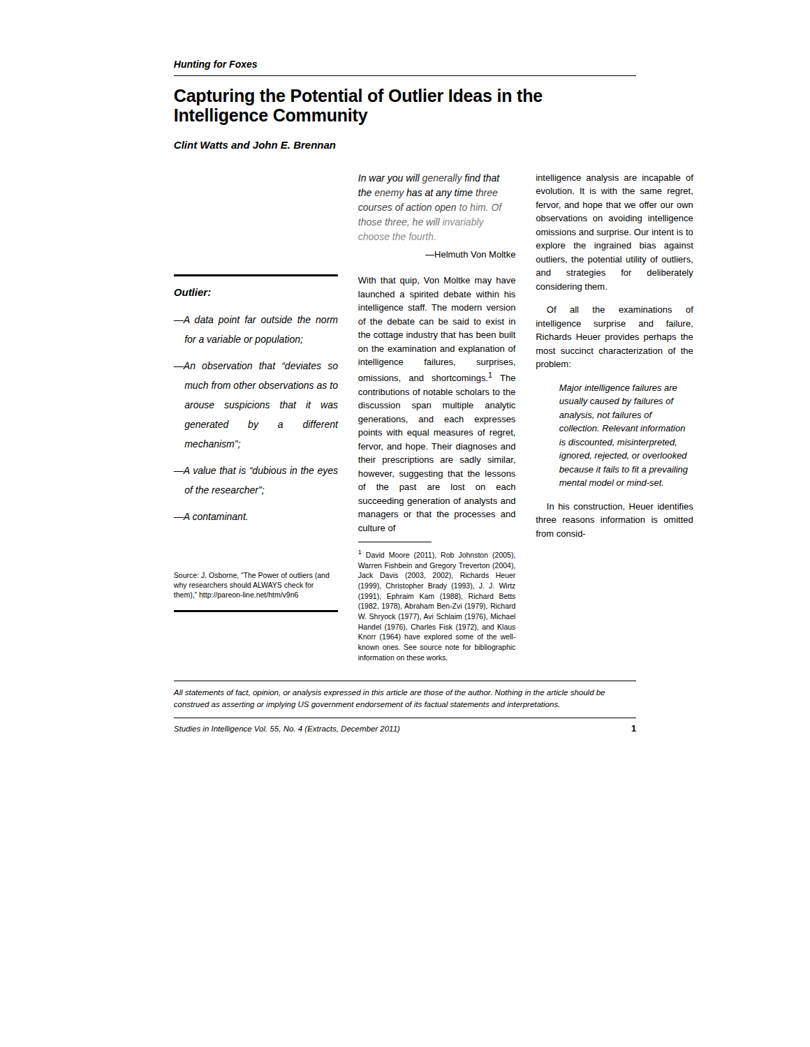Hunting for Foxes
Capturing the Potential of Outlier Ideas in the Intelligence Community
Clint Watts and John E. Brennan
Outlier:
—A data point far outside the norm for a variable or population;
—An observation that “deviates so much from other observations as to arouse suspicions that it was generated by a different mechanism”;
—A value that is “dubious in the eyes of the researcher”;
—A contaminant.
Source: J. Osborne, “The Power of outliers (and why researchers should ALWAYS check for them),” http://pareon-line.net/htm/v9n6
In war you will generally find that the enemy has at any time three courses of action open to him. Of those three, he will invariably choose the fourth.
—Helmuth Von Moltke
With that quip, Von Moltke may have launched a spirited debate within his intelligence staff. The modern version of the debate can be said to exist in the cottage industry that has been built on the examination and explanation of intelligence failures, surprises, omissions, and shortcomings.1 The contributions of notable scholars to the discussion span multiple analytic generations, and each expresses points with equal measures of regret, fervor, and hope. Their diagnoses and their prescriptions are sadly similar, however, suggesting that the lessons of the past are lost on each succeeding generation of analysts and managers or that the processes and culture of
1 David Moore (2011), Rob Johnston (2005), Warren Fishbein and Gregory Treverton (2004), Jack Davis (2003, 2002), Richards Heuer (1999), Christopher Brady (1993), J. J. Wirtz (1991), Ephraim Kam (1988), Richard Betts (1982, 1978), Abraham Ben-Zvi (1979), Richard W. Shryock (1977), Avi Schlaim (1976), Michael Handel (1976), Charles Fisk (1972), and Klaus Knorr (1964) have explored some of the well-known ones. See source note for bibliographic information on these works.
intelligence analysis are incapable of evolution. It is with the same regret, fervor, and hope that we offer our own observations on avoiding intelligence omissions and surprise. Our intent is to explore the ingrained bias against outliers, the potential utility of outliers, and strategies for deliberately considering them.
Of all the examinations of intelligence surprise and failure, Richards Heuer provides perhaps the most succinct characterization of the problem:
Major intelligence failures are usually caused by failures of analysis, not failures of collection. Relevant information is discounted, misinterpreted, ignored, rejected, or overlooked because it fails to fit a prevailing mental model or mind-set.
In his construction, Heuer identifies three reasons information is omitted from consid-
All statements of fact, opinion, or analysis expressed in this article are those of the author. Nothing in the article should be construed as asserting or implying US government endorsement of its factual statements and interpretations.
Studies in Intelligence Vol. 55, No. 4 (Extracts, December 2011)
1